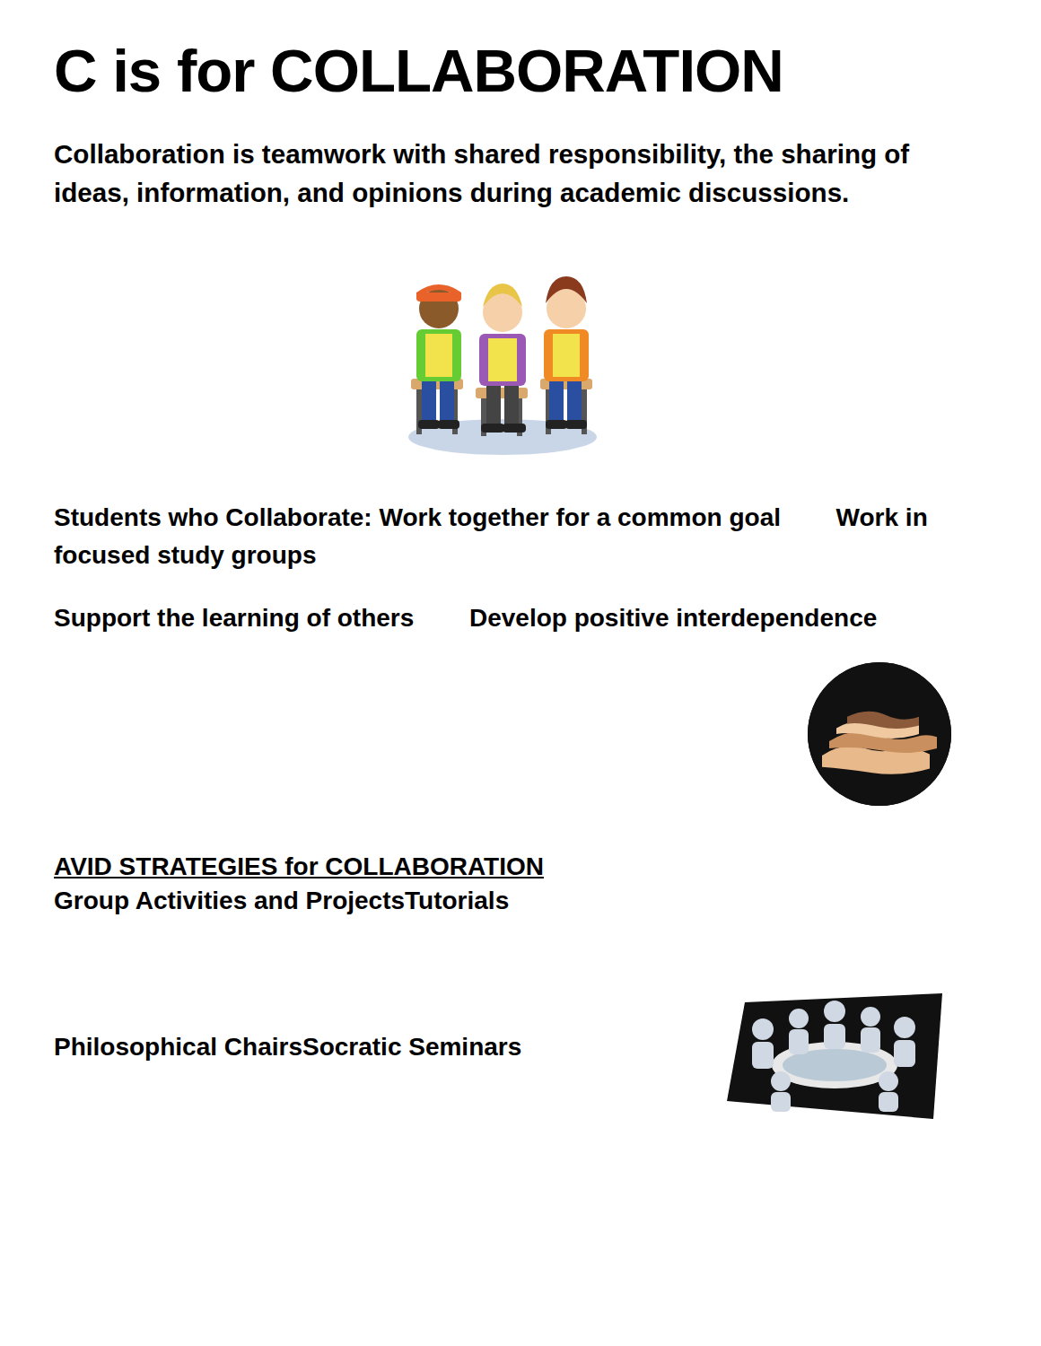C is for COLLABORATION
Collaboration is teamwork with shared responsibility, the sharing of ideas, information, and opinions during academic discussions.
Students who Collaborate: Work together for a common goal Work in focused study groups
Support the learning of others Develop positive interdependence
AVID STRATEGIES for COLLABORATION
Group Activities and Projects Tutorials
Philosophical Chairs Socratic Seminars